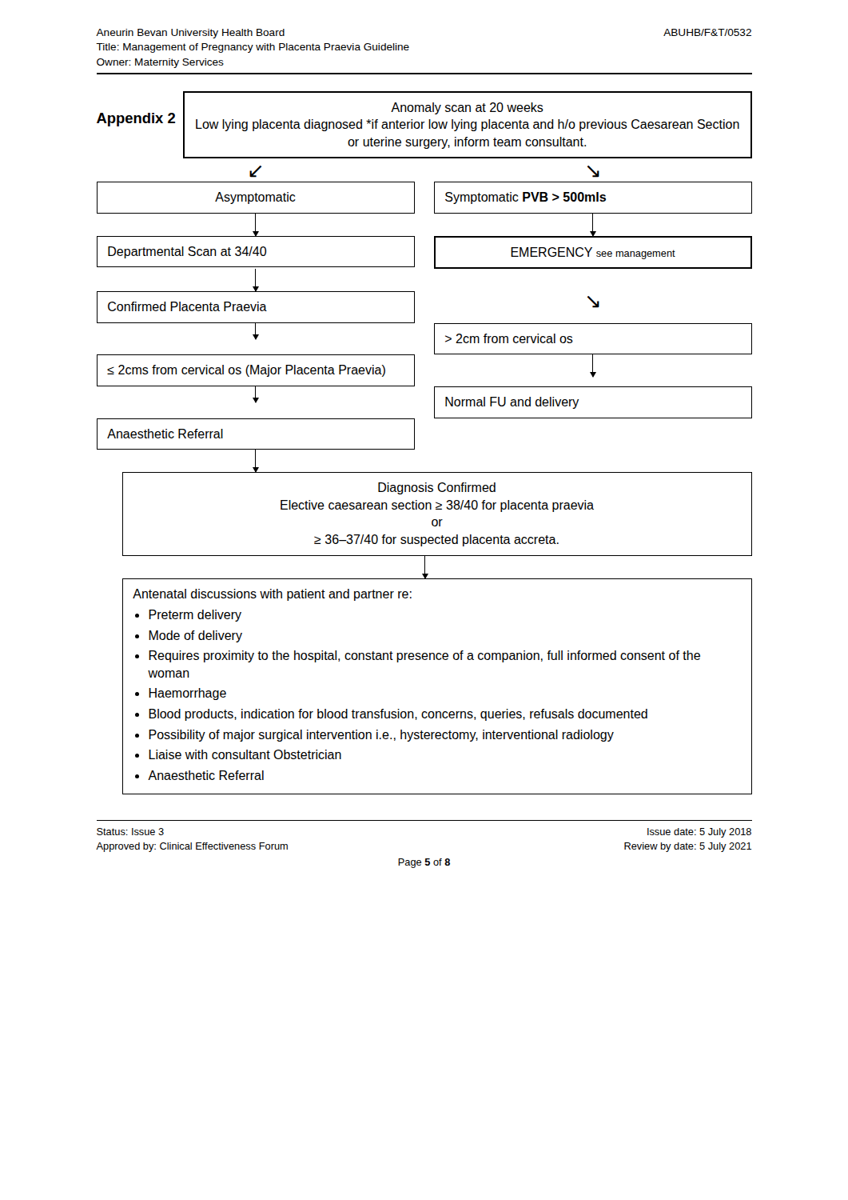Aneurin Bevan University Health Board
ABUHB/F&T/0532
Title: Management of Pregnancy with Placenta Praevia Guideline
Owner: Maternity Services
Appendix 2
Anomaly scan at 20 weeks
Low lying placenta diagnosed *if anterior low lying placenta and h/o previous Caesarean Section or uterine surgery, inform team consultant.
↙
↘
Asymptomatic
Symptomatic PVB > 500mls
Departmental Scan at 34/40
EMERGENCY see management
Confirmed Placenta Praevia
↘
> 2cm from cervical os
≤ 2cms from cervical os (Major Placenta Praevia)
Normal FU and delivery
Anaesthetic Referral
Diagnosis Confirmed
Elective caesarean section ≥ 38/40 for placenta praevia
or
≥ 36–37/40 for suspected placenta accreta.
Antenatal discussions with patient and partner re:
Preterm delivery
Mode of delivery
Requires proximity to the hospital, constant presence of a companion, full informed consent of the woman
Haemorrhage
Blood products, indication for blood transfusion, concerns, queries, refusals documented
Possibility of major surgical intervention i.e., hysterectomy, interventional radiology
Liaise with consultant Obstetrician
Anaesthetic Referral
Status: Issue 3
Issue date: 5 July 2018
Approved by: Clinical Effectiveness Forum
Review by date: 5 July 2021
Page 5 of 8